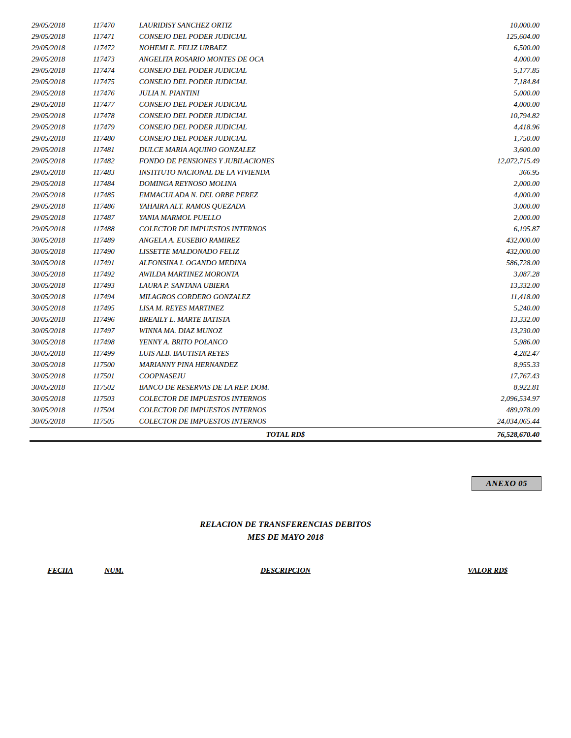| 29/05/2018 | 117470 | LAURIDISY SANCHEZ ORTIZ | 10,000.00 |
| 29/05/2018 | 117471 | CONSEJO DEL PODER JUDICIAL | 125,604.00 |
| 29/05/2018 | 117472 | NOHEMI E. FELIZ URBAEZ | 6,500.00 |
| 29/05/2018 | 117473 | ANGELITA ROSARIO MONTES DE OCA | 4,000.00 |
| 29/05/2018 | 117474 | CONSEJO DEL PODER JUDICIAL | 5,177.85 |
| 29/05/2018 | 117475 | CONSEJO DEL PODER JUDICIAL | 7,184.84 |
| 29/05/2018 | 117476 | JULIA N. PIANTINI | 5,000.00 |
| 29/05/2018 | 117477 | CONSEJO DEL PODER JUDICIAL | 4,000.00 |
| 29/05/2018 | 117478 | CONSEJO DEL PODER JUDICIAL | 10,794.82 |
| 29/05/2018 | 117479 | CONSEJO DEL PODER JUDICIAL | 4,418.96 |
| 29/05/2018 | 117480 | CONSEJO DEL PODER JUDICIAL | 1,750.00 |
| 29/05/2018 | 117481 | DULCE MARIA AQUINO GONZALEZ | 3,600.00 |
| 29/05/2018 | 117482 | FONDO DE PENSIONES Y JUBILACIONES | 12,072,715.49 |
| 29/05/2018 | 117483 | INSTITUTO NACIONAL DE LA VIVIENDA | 366.95 |
| 29/05/2018 | 117484 | DOMINGA REYNOSO MOLINA | 2,000.00 |
| 29/05/2018 | 117485 | EMMACULADA N. DEL ORBE PEREZ | 4,000.00 |
| 29/05/2018 | 117486 | YAHAIRA ALT. RAMOS QUEZADA | 3,000.00 |
| 29/05/2018 | 117487 | YANIA MARMOL PUELLO | 2,000.00 |
| 29/05/2018 | 117488 | COLECTOR DE IMPUESTOS INTERNOS | 6,195.87 |
| 30/05/2018 | 117489 | ANGELA A. EUSEBIO RAMIREZ | 432,000.00 |
| 30/05/2018 | 117490 | LISSETTE MALDONADO FELIZ | 432,000.00 |
| 30/05/2018 | 117491 | ALFONSINA I. OGANDO MEDINA | 586,728.00 |
| 30/05/2018 | 117492 | AWILDA MARTINEZ MORONTA | 3,087.28 |
| 30/05/2018 | 117493 | LAURA P. SANTANA UBIERA | 13,332.00 |
| 30/05/2018 | 117494 | MILAGROS CORDERO GONZALEZ | 11,418.00 |
| 30/05/2018 | 117495 | LISA M. REYES MARTINEZ | 5,240.00 |
| 30/05/2018 | 117496 | BREAILY L. MARTE BATISTA | 13,332.00 |
| 30/05/2018 | 117497 | WINNA MA. DIAZ MUNOZ | 13,230.00 |
| 30/05/2018 | 117498 | YENNY A. BRITO POLANCO | 5,986.00 |
| 30/05/2018 | 117499 | LUIS ALB. BAUTISTA REYES | 4,282.47 |
| 30/05/2018 | 117500 | MARIANNY PINA HERNANDEZ | 8,955.33 |
| 30/05/2018 | 117501 | COOPNASEJU | 17,767.43 |
| 30/05/2018 | 117502 | BANCO DE RESERVAS DE LA REP. DOM. | 8,922.81 |
| 30/05/2018 | 117503 | COLECTOR DE IMPUESTOS INTERNOS | 2,096,534.97 |
| 30/05/2018 | 117504 | COLECTOR DE IMPUESTOS INTERNOS | 489,978.09 |
| 30/05/2018 | 117505 | COLECTOR DE IMPUESTOS INTERNOS | 24,034,065.44 |
| | | TOTAL RD$ | 76,528,670.40 |
ANEXO 05
RELACION DE TRANSFERENCIAS DEBITOS
MES DE MAYO 2018
| FECHA | NUM. | DESCRIPCION | VALOR RD$ |
| --- | --- | --- | --- |